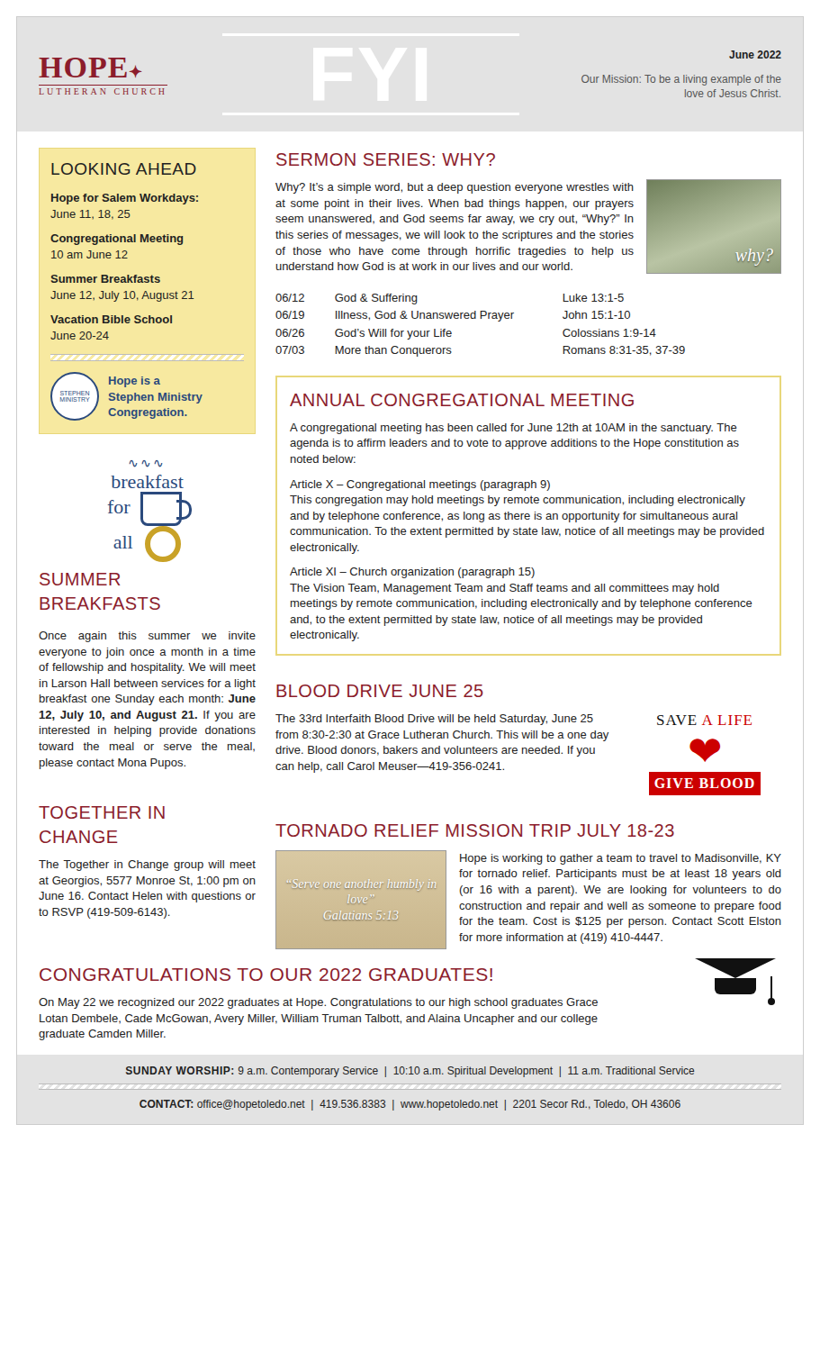HOPE✦
LUTHERAN CHURCH
FYI
June 2022
Our Mission: To be a living example of the love of Jesus Christ.
Looking Ahead
Hope for Salem Workdays: June 11, 18, 25
Congregational Meeting 10 am June 12
Summer Breakfasts June 12, July 10, August 21
Vacation Bible School June 20-24
STEPHEN
MINISTRY
Hope is a
Stephen Ministry
Congregation.
∿∿∿
breakfast
for
all
Summer
Breakfasts
Once again this summer we invite everyone to join once a month in a time of fellowship and hospitality. We will meet in Larson Hall between services for a light breakfast one Sunday each month: June 12, July 10, and August 21. If you are interested in helping provide donations toward the meal or serve the meal, please contact Mona Pupos.
Together in
Change
The Together in Change group will meet at Georgios, 5577 Monroe St, 1:00 pm on June 16. Contact Helen with questions or to RSVP (419-509-6143).
Sermon Series: Why?
Why? It’s a simple word, but a deep question everyone wrestles with at some point in their lives. When bad things happen, our prayers seem unanswered, and God seems far away, we cry out, “Why?” In this series of messages, we will look to the scriptures and the stories of those who have come through horrific tragedies to help us understand how God is at work in our lives and our world.
why?
| 06/12 | God & Suffering | Luke 13:1-5 |
| 06/19 | Illness, God & Unanswered Prayer | John 15:1-10 |
| 06/26 | God’s Will for your Life | Colossians 1:9-14 |
| 07/03 | More than Conquerors | Romans 8:31-35, 37-39 |
Annual Congregational Meeting
A congregational meeting has been called for June 12th at 10AM in the sanctuary. The agenda is to affirm leaders and to vote to approve additions to the Hope constitution as noted below:
Article X – Congregational meetings (paragraph 9)
This congregation may hold meetings by remote communication, including electronically and by telephone conference, as long as there is an opportunity for simultaneous aural communication. To the extent permitted by state law, notice of all meetings may be provided electronically.
Article XI – Church organization (paragraph 15)
The Vision Team, Management Team and Staff teams and all committees may hold meetings by remote communication, including electronically and by telephone conference and, to the extent permitted by state law, notice of all meetings may be provided electronically.
Blood Drive June 25
The 33rd Interfaith Blood Drive will be held Saturday, June 25 from 8:30-2:30 at Grace Lutheran Church. This will be a one day drive. Blood donors, bakers and volunteers are needed. If you can help, call Carol Meuser—419-356-0241.
SAVE A LIFE
❤
GIVE BLOOD
Tornado Relief Mission Trip July 18-23
“Serve one another humbly in love”
Galatians 5:13
Hope is working to gather a team to travel to Madisonville, KY for tornado relief. Participants must be at least 18 years old (or 16 with a parent). We are looking for volunteers to do construction and repair and well as someone to prepare food for the team. Cost is $125 per person. Contact Scott Elston for more information at (419) 410-4447.
Congratulations to our 2022 Graduates!
On May 22 we recognized our 2022 graduates at Hope. Congratulations to our high school graduates Grace Lotan Dembele, Cade McGowan, Avery Miller, William Truman Talbott, and Alaina Uncapher and our college graduate Camden Miller.
SUNDAY WORSHIP: 9 a.m. Contemporary Service | 10:10 a.m. Spiritual Development | 11 a.m. Traditional Service
CONTACT: office@hopetoledo.net | 419.536.8383 | www.hopetoledo.net | 2201 Secor Rd., Toledo, OH 43606